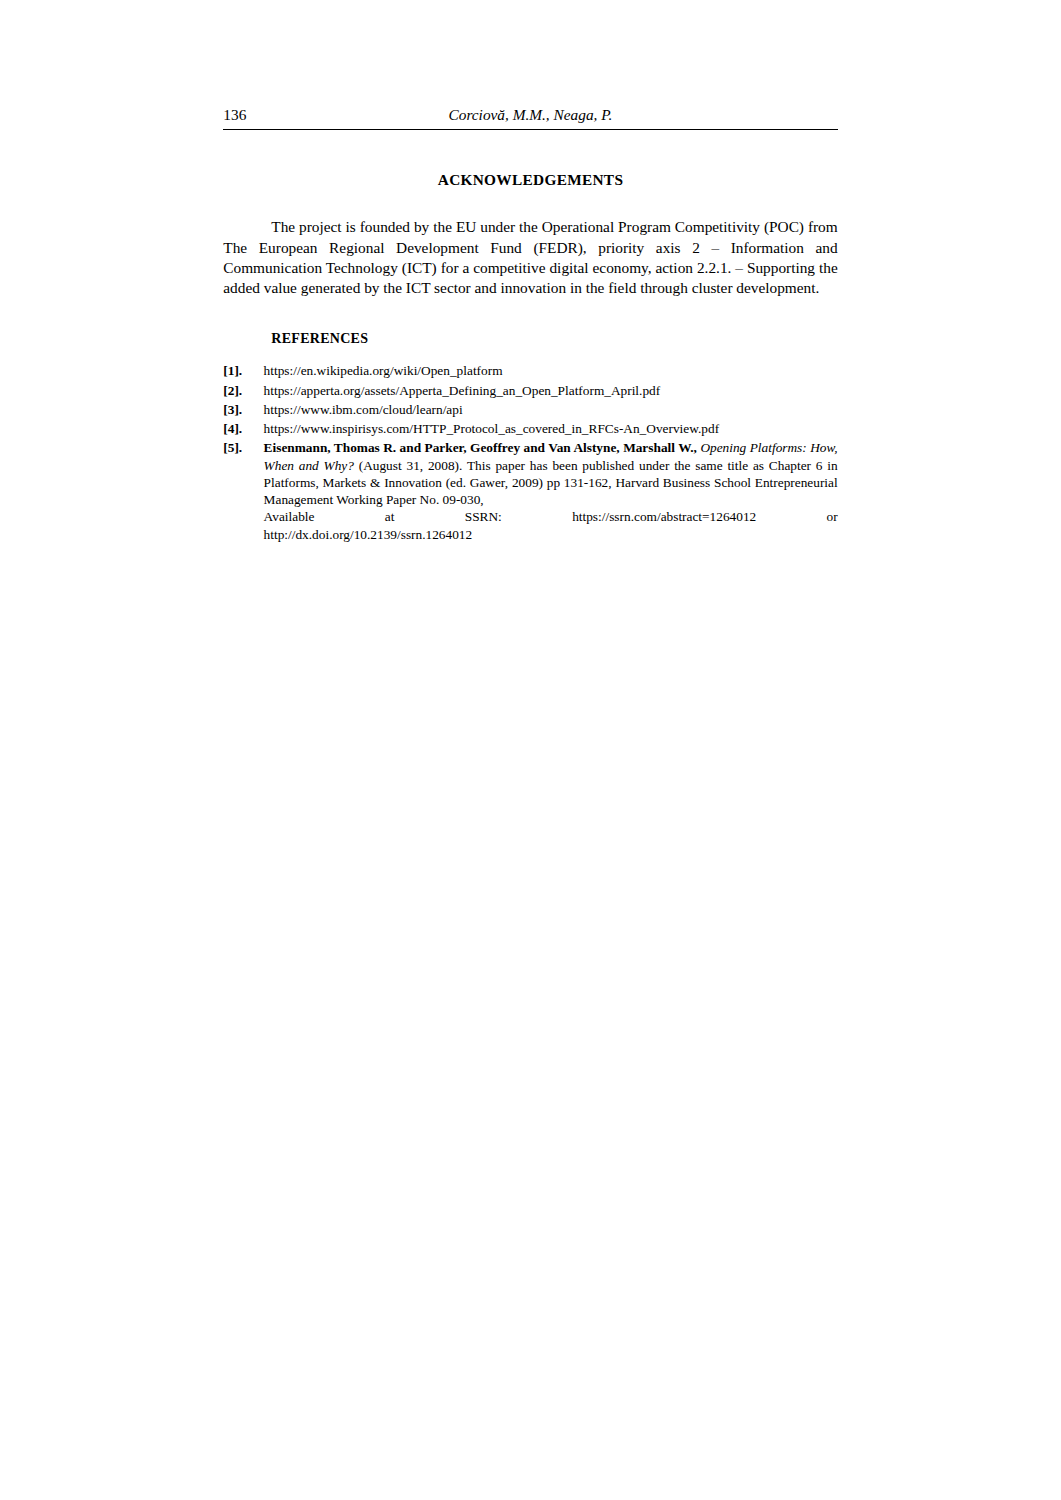136
Corciovă, M.M., Neaga, P.
ACKNOWLEDGEMENTS
The project is founded by the EU under the Operational Program Competitivity (POC) from The European Regional Development Fund (FEDR), priority axis 2 – Information and Communication Technology (ICT) for a competitive digital economy, action 2.2.1. – Supporting the added value generated by the ICT sector and innovation in the field through cluster development.
REFERENCES
[1]. https://en.wikipedia.org/wiki/Open_platform
[2]. https://apperta.org/assets/Apperta_Defining_an_Open_Platform_April.pdf
[3]. https://www.ibm.com/cloud/learn/api
[4]. https://www.inspirisys.com/HTTP_Protocol_as_covered_in_RFCs-An_Overview.pdf
[5]. Eisenmann, Thomas R. and Parker, Geoffrey and Van Alstyne, Marshall W., Opening Platforms: How, When and Why? (August 31, 2008). This paper has been published under the same title as Chapter 6 in Platforms, Markets & Innovation (ed. Gawer, 2009) pp 131-162, Harvard Business School Entrepreneurial Management Working Paper No. 09-030, Available at SSRN: https://ssrn.com/abstract=1264012 or http://dx.doi.org/10.2139/ssrn.1264012